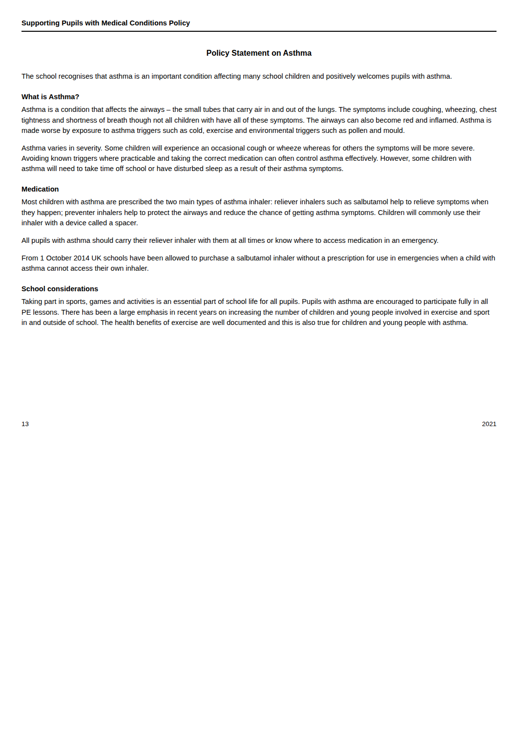Supporting Pupils with Medical Conditions Policy
Policy Statement on Asthma
The school recognises that asthma is an important condition affecting many school children and positively welcomes pupils with asthma.
What is Asthma?
Asthma is a condition that affects the airways – the small tubes that carry air in and out of the lungs. The symptoms include coughing, wheezing, chest tightness and shortness of breath though not all children with have all of these symptoms. The airways can also become red and inflamed. Asthma is made worse by exposure to asthma triggers such as cold, exercise and environmental triggers such as pollen and mould.
Asthma varies in severity. Some children will experience an occasional cough or wheeze whereas for others the symptoms will be more severe. Avoiding known triggers where practicable and taking the correct medication can often control asthma effectively. However, some children with asthma will need to take time off school or have disturbed sleep as a result of their asthma symptoms.
Medication
Most children with asthma are prescribed the two main types of asthma inhaler: reliever inhalers such as salbutamol help to relieve symptoms when they happen; preventer inhalers help to protect the airways and reduce the chance of getting asthma symptoms. Children will commonly use their inhaler with a device called a spacer.
All pupils with asthma should carry their reliever inhaler with them at all times or know where to access medication in an emergency.
From 1 October 2014 UK schools have been allowed to purchase a salbutamol inhaler without a prescription for use in emergencies when a child with asthma cannot access their own inhaler.
School considerations
Taking part in sports, games and activities is an essential part of school life for all pupils. Pupils with asthma are encouraged to participate fully in all PE lessons. There has been a large emphasis in recent years on increasing the number of children and young people involved in exercise and sport in and outside of school. The health benefits of exercise are well documented and this is also true for children and young people with asthma.
13 2021